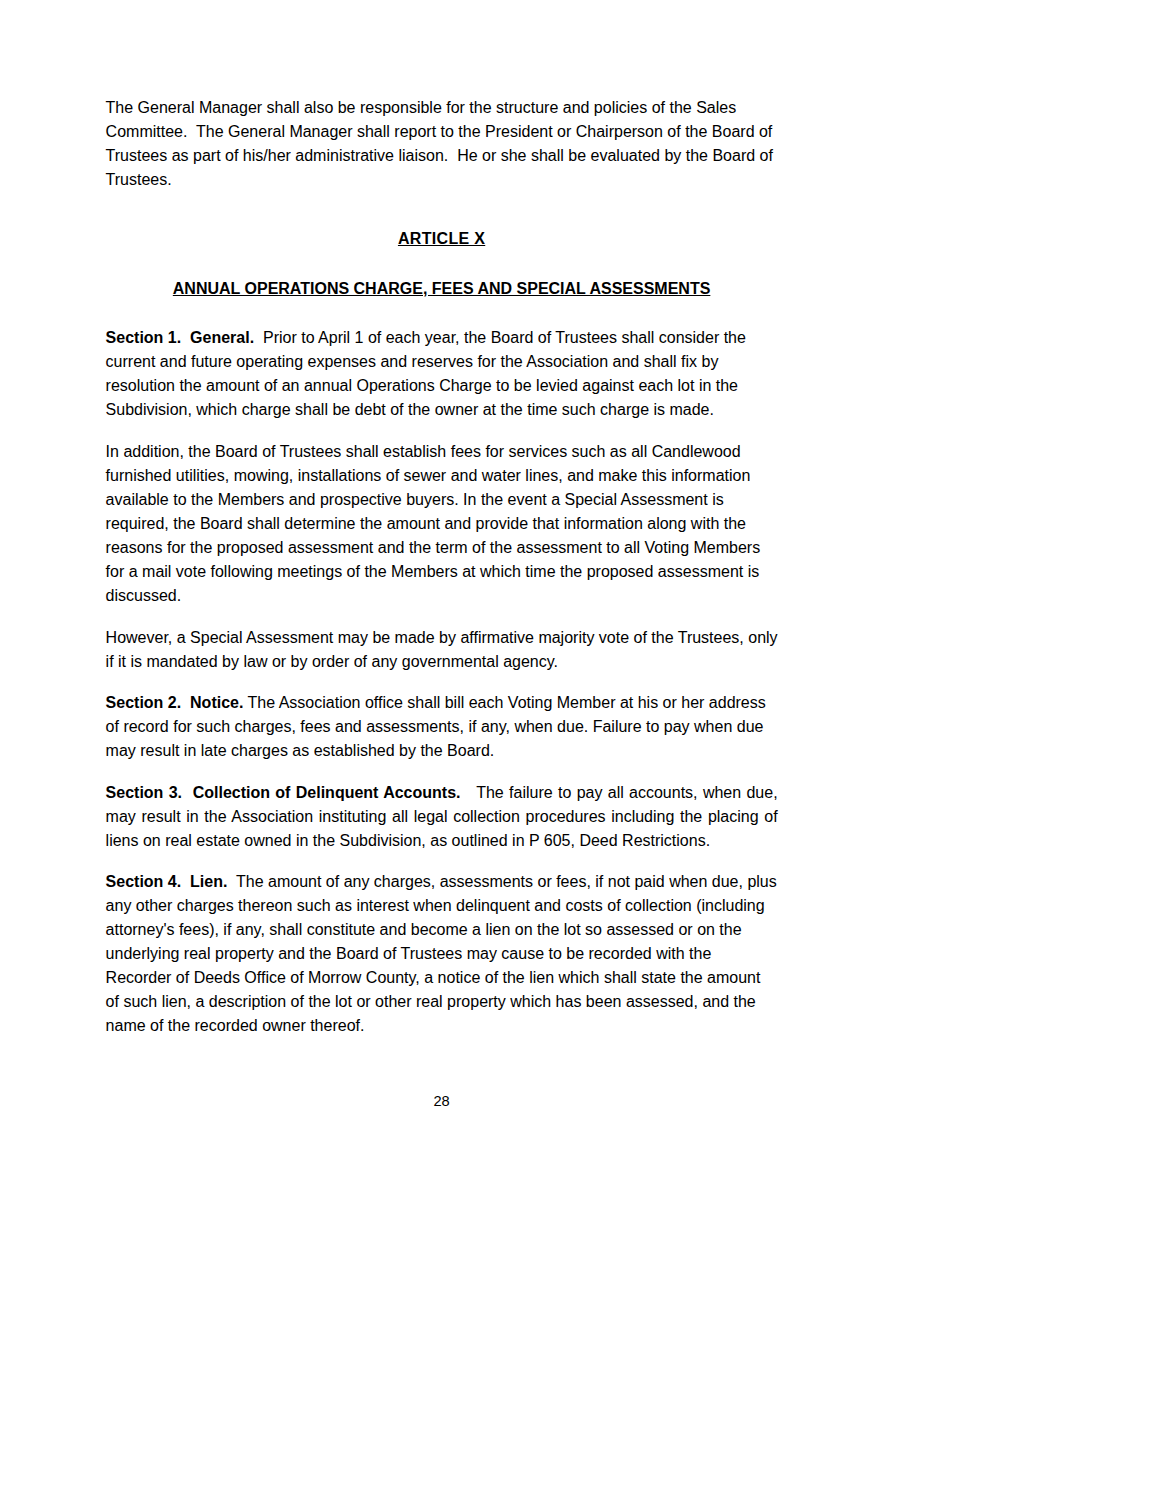The General Manager shall also be responsible for the structure and policies of the Sales Committee. The General Manager shall report to the President or Chairperson of the Board of Trustees as part of his/her administrative liaison. He or she shall be evaluated by the Board of Trustees.
ARTICLE X
ANNUAL OPERATIONS CHARGE, FEES AND SPECIAL ASSESSMENTS
Section 1. General. Prior to April 1 of each year, the Board of Trustees shall consider the current and future operating expenses and reserves for the Association and shall fix by resolution the amount of an annual Operations Charge to be levied against each lot in the Subdivision, which charge shall be debt of the owner at the time such charge is made.
In addition, the Board of Trustees shall establish fees for services such as all Candlewood furnished utilities, mowing, installations of sewer and water lines, and make this information available to the Members and prospective buyers. In the event a Special Assessment is required, the Board shall determine the amount and provide that information along with the reasons for the proposed assessment and the term of the assessment to all Voting Members for a mail vote following meetings of the Members at which time the proposed assessment is discussed.
However, a Special Assessment may be made by affirmative majority vote of the Trustees, only if it is mandated by law or by order of any governmental agency.
Section 2. Notice. The Association office shall bill each Voting Member at his or her address of record for such charges, fees and assessments, if any, when due. Failure to pay when due may result in late charges as established by the Board.
Section 3. Collection of Delinquent Accounts. The failure to pay all accounts, when due, may result in the Association instituting all legal collection procedures including the placing of liens on real estate owned in the Subdivision, as outlined in P 605, Deed Restrictions.
Section 4. Lien. The amount of any charges, assessments or fees, if not paid when due, plus any other charges thereon such as interest when delinquent and costs of collection (including attorney's fees), if any, shall constitute and become a lien on the lot so assessed or on the underlying real property and the Board of Trustees may cause to be recorded with the Recorder of Deeds Office of Morrow County, a notice of the lien which shall state the amount of such lien, a description of the lot or other real property which has been assessed, and the name of the recorded owner thereof.
28